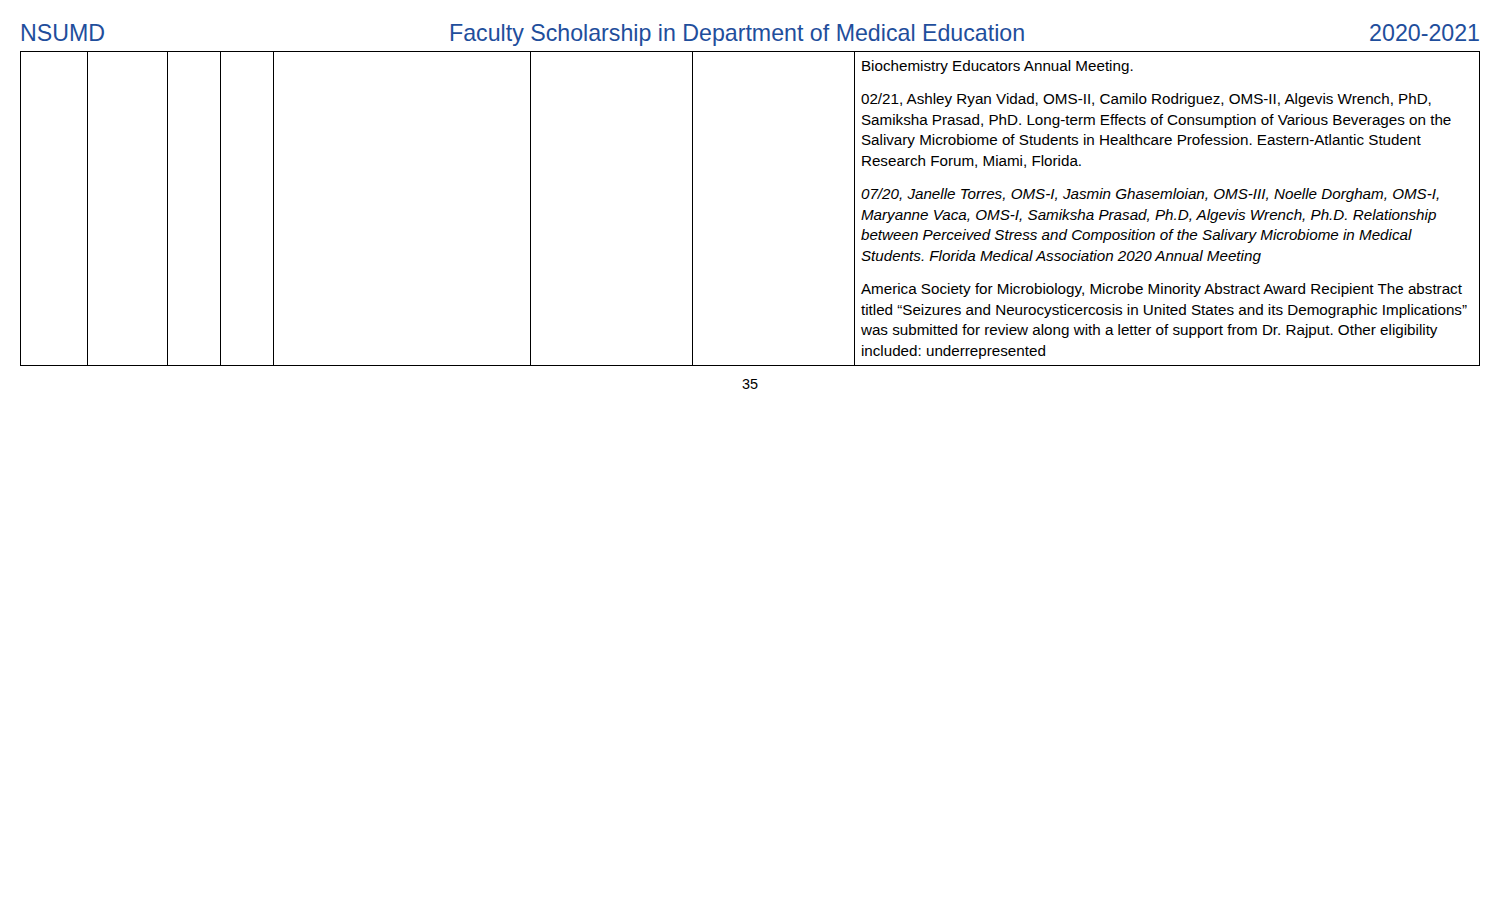NSUMD
Faculty Scholarship in Department of Medical Education
2020-2021
| | | | | | | | Biochemistry Educators Annual Meeting. 02/21, Ashley Ryan Vidad, OMS-II, Camilo Rodriguez, OMS-II, Algevis Wrench, PhD, Samiksha Prasad, PhD. Long-term Effects of Consumption of Various Beverages on the Salivary Microbiome of Students in Healthcare Profession. Eastern-Atlantic Student Research Forum, Miami, Florida. 07/20, Janelle Torres, OMS-I, Jasmin Ghasemloian, OMS-III, Noelle Dorgham, OMS-I, Maryanne Vaca, OMS-I, Samiksha Prasad, Ph.D, Algevis Wrench, Ph.D. Relationship between Perceived Stress and Composition of the Salivary Microbiome in Medical Students. Florida Medical Association 2020 Annual Meeting America Society for Microbiology, Microbe Minority Abstract Award Recipient The abstract titled “Seizures and Neurocysticercosis in United States and its Demographic Implications” was submitted for review along with a letter of support from Dr. Rajput. Other eligibility included: underrepresented |
35